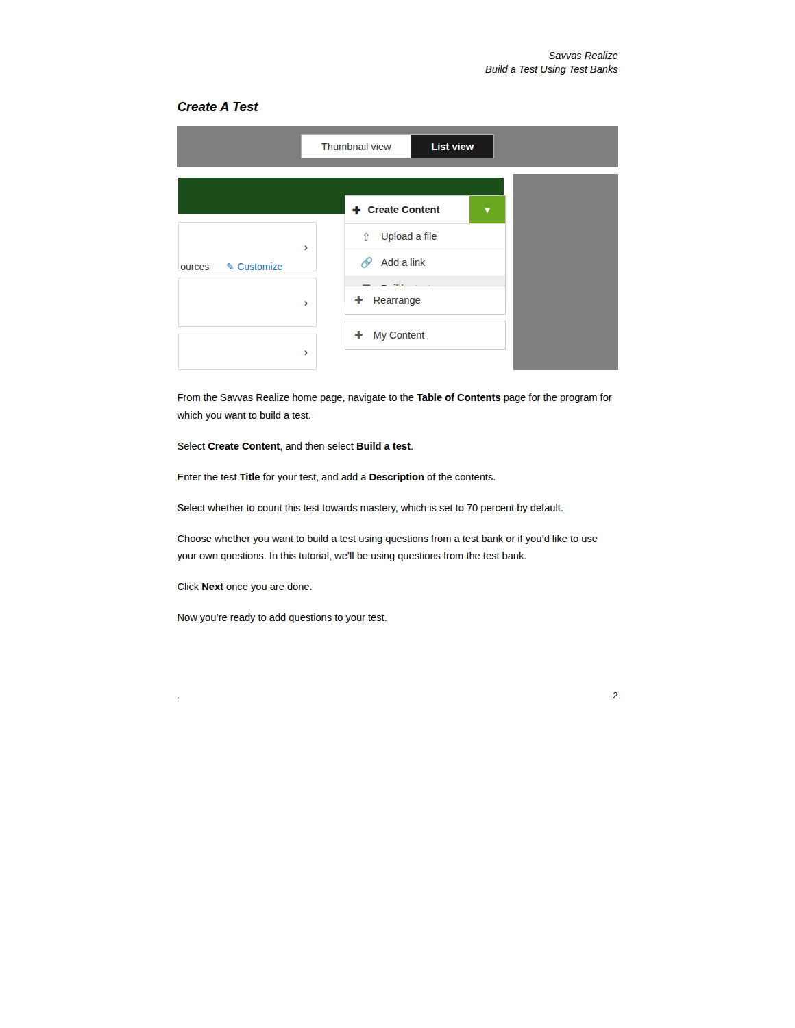Savvas Realize
Build a Test Using Test Banks
Create A Test
Thumbnail view
List view
›
›
›
ources ✎ Customize
✚ Create Content
▼
⇧ Upload a file
🔗 Add a link
☰ Build a test👆
✚ Rearrange
✚ My Content
From the Savvas Realize home page, navigate to the Table of Contents page for the program for which you want to build a test.
Select Create Content, and then select Build a test.
Enter the test Title for your test, and add a Description of the contents.
Select whether to count this test towards mastery, which is set to 70 percent by default.
Choose whether you want to build a test using questions from a test bank or if you’d like to use your own questions. In this tutorial, we’ll be using questions from the test bank.
Click Next once you are done.
Now you’re ready to add questions to your test.
. 2